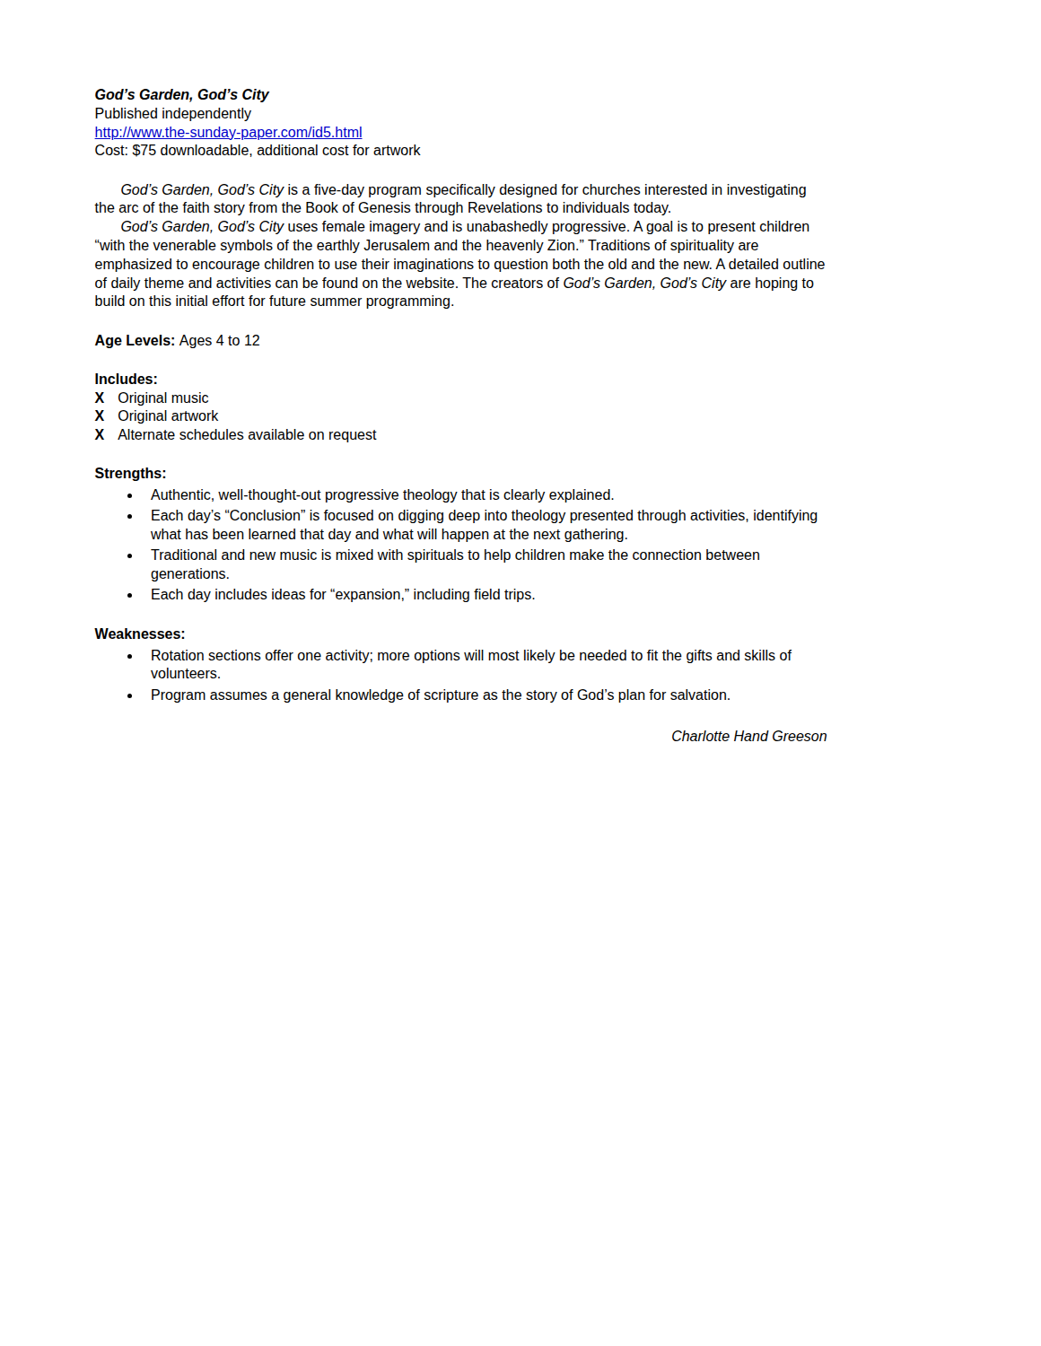God’s Garden, God’s City
Published independently
http://www.the-sunday-paper.com/id5.html
Cost: $75 downloadable, additional cost for artwork
God’s Garden, God’s City is a five-day program specifically designed for churches interested in investigating the arc of the faith story from the Book of Genesis through Revelations to individuals today.
God’s Garden, God’s City uses female imagery and is unabashedly progressive. A goal is to present children “with the venerable symbols of the earthly Jerusalem and the heavenly Zion.” Traditions of spirituality are emphasized to encourage children to use their imaginations to question both the old and the new. A detailed outline of daily theme and activities can be found on the website. The creators of God’s Garden, God’s City are hoping to build on this initial effort for future summer programming.
Age Levels: Ages 4 to 12
Includes:
XOriginal music
XOriginal artwork
XAlternate schedules available on request
Strengths:
Authentic, well-thought-out progressive theology that is clearly explained.
Each day’s “Conclusion” is focused on digging deep into theology presented through activities, identifying what has been learned that day and what will happen at the next gathering.
Traditional and new music is mixed with spirituals to help children make the connection between generations.
Each day includes ideas for “expansion,” including field trips.
Weaknesses:
Rotation sections offer one activity; more options will most likely be needed to fit the gifts and skills of volunteers.
Program assumes a general knowledge of scripture as the story of God’s plan for salvation.
Charlotte Hand Greeson